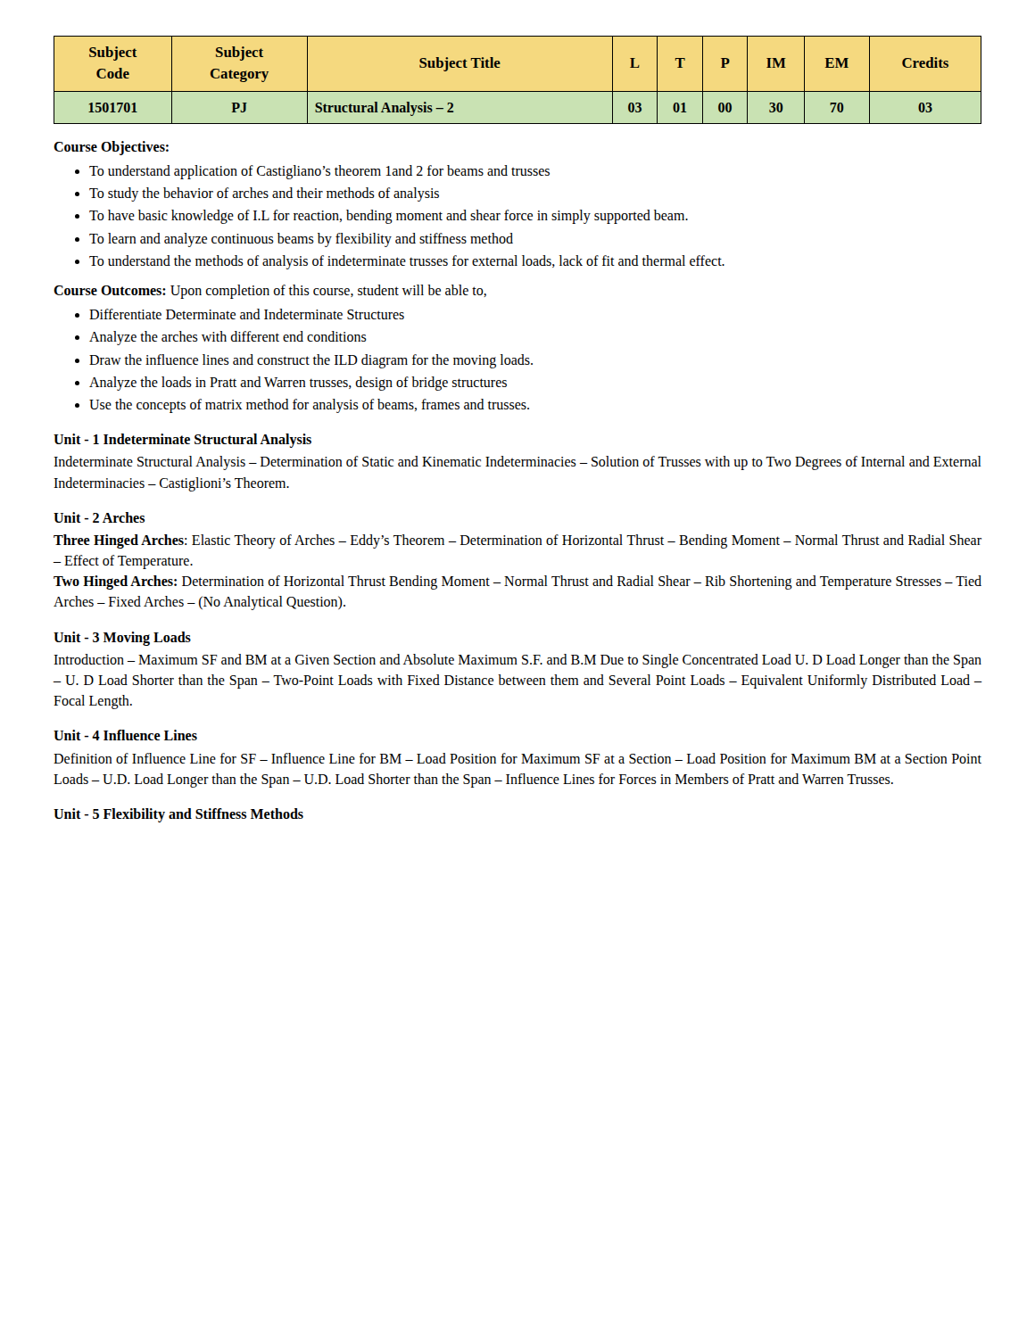| Subject Code | Subject Category | Subject Title | L | T | P | IM | EM | Credits |
| --- | --- | --- | --- | --- | --- | --- | --- | --- |
| 1501701 | PJ | Structural Analysis – 2 | 03 | 01 | 00 | 30 | 70 | 03 |
Course Objectives:
To understand application of Castigliano’s theorem 1and 2 for beams and trusses
To study the behavior of arches and their methods of analysis
To have basic knowledge of I.L for reaction, bending moment and shear force in simply supported beam.
To learn and analyze continuous beams by flexibility and stiffness method
To understand the methods of analysis of indeterminate trusses for external loads, lack of fit and thermal effect.
Course Outcomes: Upon completion of this course, student will be able to,
Differentiate Determinate and Indeterminate Structures
Analyze the arches with different end conditions
Draw the influence lines and construct the ILD diagram for the moving loads.
Analyze the loads in Pratt and Warren trusses, design of bridge structures
Use the concepts of matrix method for analysis of beams, frames and trusses.
Unit - 1 Indeterminate Structural Analysis
Indeterminate Structural Analysis – Determination of Static and Kinematic Indeterminacies – Solution of Trusses with up to Two Degrees of Internal and External Indeterminacies – Castiglioni’s Theorem.
Unit - 2 Arches
Three Hinged Arches: Elastic Theory of Arches – Eddy’s Theorem – Determination of Horizontal Thrust – Bending Moment – Normal Thrust and Radial Shear – Effect of Temperature.
Two Hinged Arches: Determination of Horizontal Thrust Bending Moment – Normal Thrust and Radial Shear – Rib Shortening and Temperature Stresses – Tied Arches – Fixed Arches – (No Analytical Question).
Unit - 3 Moving Loads
Introduction – Maximum SF and BM at a Given Section and Absolute Maximum S.F. and B.M Due to Single Concentrated Load U. D Load Longer than the Span – U. D Load Shorter than the Span – Two-Point Loads with Fixed Distance between them and Several Point Loads – Equivalent Uniformly Distributed Load – Focal Length.
Unit - 4 Influence Lines
Definition of Influence Line for SF – Influence Line for BM – Load Position for Maximum SF at a Section – Load Position for Maximum BM at a Section Point Loads – U.D. Load Longer than the Span – U.D. Load Shorter than the Span – Influence Lines for Forces in Members of Pratt and Warren Trusses.
Unit - 5 Flexibility and Stiffness Methods